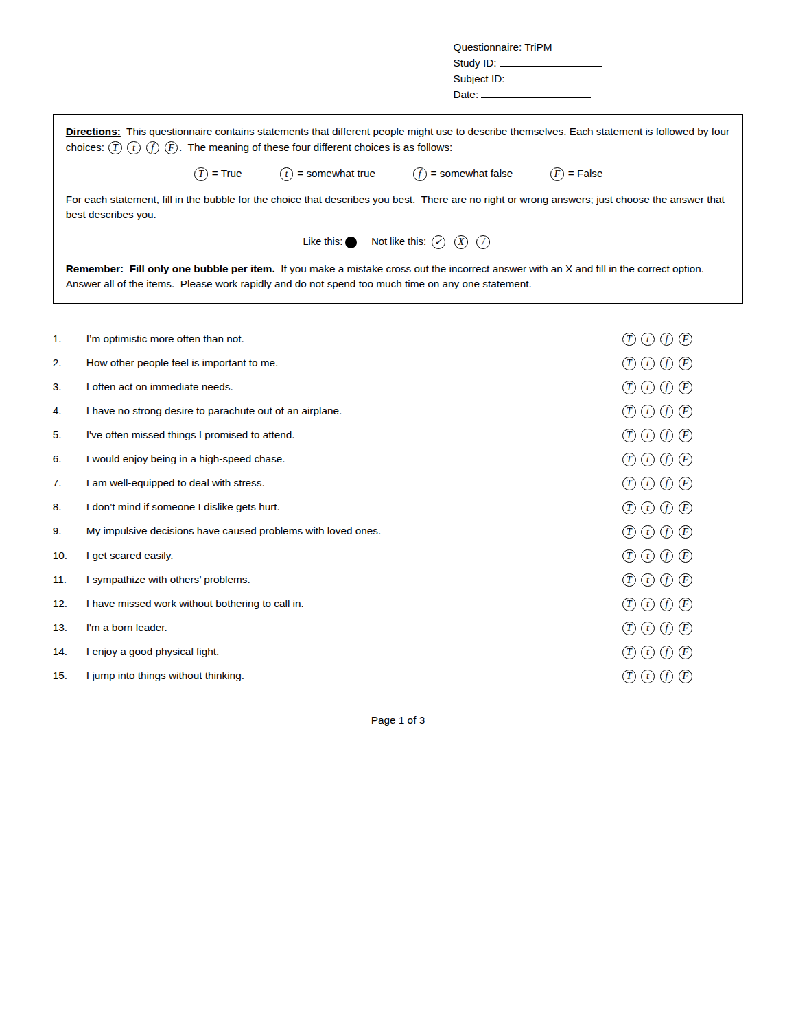Questionnaire: TriPM
Study ID:
Subject ID:
Date:
Directions: This questionnaire contains statements that different people might use to describe themselves. Each statement is followed by four choices: T t f F. The meaning of these four different choices is as follows:
T = True t = somewhat true f = somewhat false F = False
For each statement, fill in the bubble for the choice that describes you best. There are no right or wrong answers; just choose the answer that best describes you.
Like this: Not like this: ✓ X /
Remember: Fill only one bubble per item. If you make a mistake cross out the incorrect answer with an X and fill in the correct option. Answer all of the items. Please work rapidly and do not spend too much time on any one statement.
| 1. | I’m optimistic more often than not. | T t f F |
| 2. | How other people feel is important to me. | T t f F |
| 3. | I often act on immediate needs. | T t f F |
| 4. | I have no strong desire to parachute out of an airplane. | T t f F |
| 5. | I've often missed things I promised to attend. | T t f F |
| 6. | I would enjoy being in a high-speed chase. | T t f F |
| 7. | I am well-equipped to deal with stress. | T t f F |
| 8. | I don’t mind if someone I dislike gets hurt. | T t f F |
| 9. | My impulsive decisions have caused problems with loved ones. | T t f F |
| 10. | I get scared easily. | T t f F |
| 11. | I sympathize with others’ problems. | T t f F |
| 12. | I have missed work without bothering to call in. | T t f F |
| 13. | I'm a born leader. | T t f F |
| 14. | I enjoy a good physical fight. | T t f F |
| 15. | I jump into things without thinking. | T t f F |
Page 1 of 3